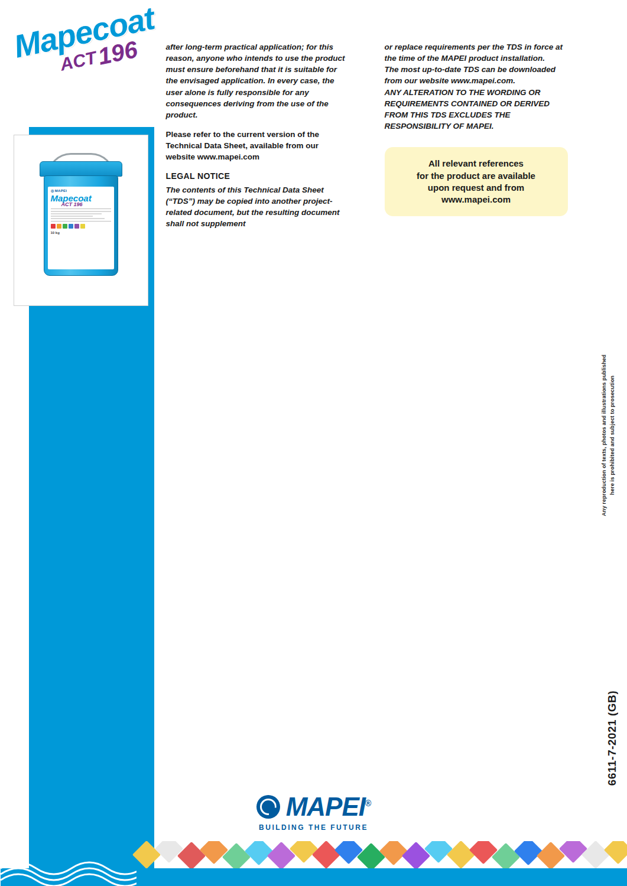Mapecoat
ACT196
◎ MAPEI
MapecoatACT 196
10 kg
after long-term practical application; for this reason, anyone who intends to use the product must ensure beforehand that it is suitable for the envisaged application. In every case, the user alone is fully responsible for any consequences deriving from the use of the product.
Please refer to the current version of the Technical Data Sheet, available from our website www.mapei.com
LEGAL NOTICE
The contents of this Technical Data Sheet (“TDS”) may be copied into another project-related document, but the resulting document shall not supplement
or replace requirements per the TDS in force at the time of the MAPEI product installation.
The most up-to-date TDS can be downloaded from our website www.mapei.com.
ANY ALTERATION TO THE WORDING OR REQUIREMENTS CONTAINED OR DERIVED FROM THIS TDS EXCLUDES THE RESPONSIBILITY OF MAPEI.
All relevant references
for the product are available
upon request and from
www.mapei.com
Any reproduction of texts, photos and illustrations published
here is prohibited and subject to prosecution
6611-7-2021 (GB)
MAPEI®
BUILDING THE FUTURE